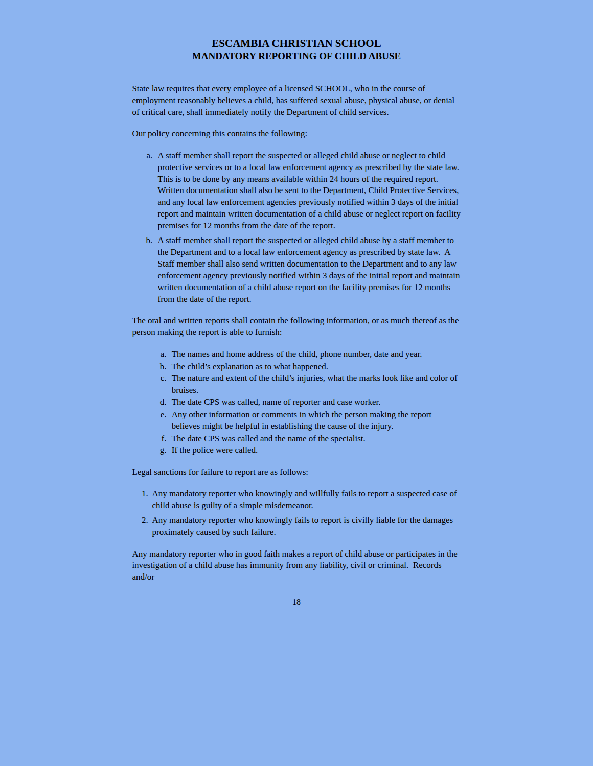ESCAMBIA CHRISTIAN SCHOOL MANDATORY REPORTING OF CHILD ABUSE
State law requires that every employee of a licensed SCHOOL, who in the course of employment reasonably believes a child, has suffered sexual abuse, physical abuse, or denial of critical care, shall immediately notify the Department of child services.
Our policy concerning this contains the following:
A staff member shall report the suspected or alleged child abuse or neglect to child protective services or to a local law enforcement agency as prescribed by the state law. This is to be done by any means available within 24 hours of the required report. Written documentation shall also be sent to the Department, Child Protective Services, and any local law enforcement agencies previously notified within 3 days of the initial report and maintain written documentation of a child abuse or neglect report on facility premises for 12 months from the date of the report.
A staff member shall report the suspected or alleged child abuse by a staff member to the Department and to a local law enforcement agency as prescribed by state law. A Staff member shall also send written documentation to the Department and to any law enforcement agency previously notified within 3 days of the initial report and maintain written documentation of a child abuse report on the facility premises for 12 months from the date of the report.
The oral and written reports shall contain the following information, or as much thereof as the person making the report is able to furnish:
The names and home address of the child, phone number, date and year.
The child’s explanation as to what happened.
The nature and extent of the child’s injuries, what the marks look like and color of bruises.
The date CPS was called, name of reporter and case worker.
Any other information or comments in which the person making the report believes might be helpful in establishing the cause of the injury.
The date CPS was called and the name of the specialist.
If the police were called.
Legal sanctions for failure to report are as follows:
Any mandatory reporter who knowingly and willfully fails to report a suspected case of child abuse is guilty of a simple misdemeanor.
Any mandatory reporter who knowingly fails to report is civilly liable for the damages proximately caused by such failure.
Any mandatory reporter who in good faith makes a report of child abuse or participates in the investigation of a child abuse has immunity from any liability, civil or criminal. Records and/or
18